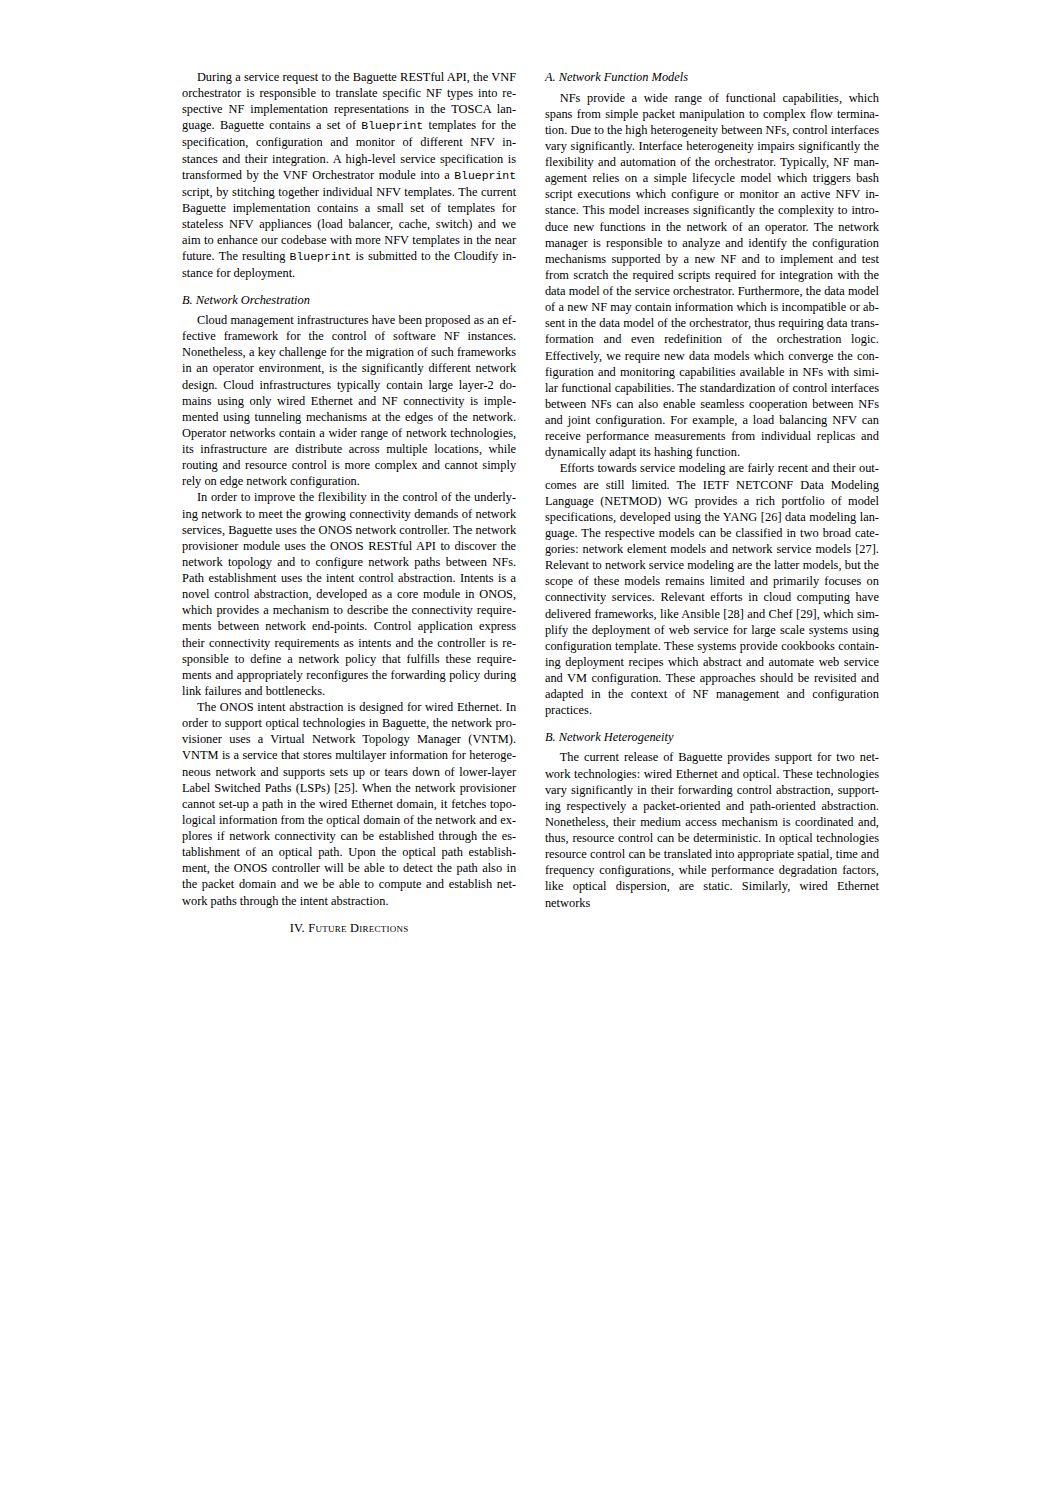During a service request to the Baguette RESTful API, the VNF orchestrator is responsible to translate specific NF types into respective NF implementation representations in the TOSCA language. Baguette contains a set of Blueprint templates for the specification, configuration and monitor of different NFV instances and their integration. A high-level service specification is transformed by the VNF Orchestrator module into a Blueprint script, by stitching together individual NFV templates. The current Baguette implementation contains a small set of templates for stateless NFV appliances (load balancer, cache, switch) and we aim to enhance our codebase with more NFV templates in the near future. The resulting Blueprint is submitted to the Cloudify instance for deployment.
B. Network Orchestration
Cloud management infrastructures have been proposed as an effective framework for the control of software NF instances. Nonetheless, a key challenge for the migration of such frameworks in an operator environment, is the significantly different network design. Cloud infrastructures typically contain large layer-2 domains using only wired Ethernet and NF connectivity is implemented using tunneling mechanisms at the edges of the network. Operator networks contain a wider range of network technologies, its infrastructure are distribute across multiple locations, while routing and resource control is more complex and cannot simply rely on edge network configuration.
In order to improve the flexibility in the control of the underlying network to meet the growing connectivity demands of network services, Baguette uses the ONOS network controller. The network provisioner module uses the ONOS RESTful API to discover the network topology and to configure network paths between NFs. Path establishment uses the intent control abstraction. Intents is a novel control abstraction, developed as a core module in ONOS, which provides a mechanism to describe the connectivity requirements between network end-points. Control application express their connectivity requirements as intents and the controller is responsible to define a network policy that fulfills these requirements and appropriately reconfigures the forwarding policy during link failures and bottlenecks.
The ONOS intent abstraction is designed for wired Ethernet. In order to support optical technologies in Baguette, the network provisioner uses a Virtual Network Topology Manager (VNTM). VNTM is a service that stores multilayer information for heterogeneous network and supports sets up or tears down of lower-layer Label Switched Paths (LSPs) [25]. When the network provisioner cannot set-up a path in the wired Ethernet domain, it fetches topological information from the optical domain of the network and explores if network connectivity can be established through the establishment of an optical path. Upon the optical path establishment, the ONOS controller will be able to detect the path also in the packet domain and we be able to compute and establish network paths through the intent abstraction.
IV. Future Directions
A. Network Function Models
NFs provide a wide range of functional capabilities, which spans from simple packet manipulation to complex flow termination. Due to the high heterogeneity between NFs, control interfaces vary significantly. Interface heterogeneity impairs significantly the flexibility and automation of the orchestrator. Typically, NF management relies on a simple lifecycle model which triggers bash script executions which configure or monitor an active NFV instance. This model increases significantly the complexity to introduce new functions in the network of an operator. The network manager is responsible to analyze and identify the configuration mechanisms supported by a new NF and to implement and test from scratch the required scripts required for integration with the data model of the service orchestrator. Furthermore, the data model of a new NF may contain information which is incompatible or absent in the data model of the orchestrator, thus requiring data transformation and even redefinition of the orchestration logic. Effectively, we require new data models which converge the configuration and monitoring capabilities available in NFs with similar functional capabilities. The standardization of control interfaces between NFs can also enable seamless cooperation between NFs and joint configuration. For example, a load balancing NFV can receive performance measurements from individual replicas and dynamically adapt its hashing function.
Efforts towards service modeling are fairly recent and their outcomes are still limited. The IETF NETCONF Data Modeling Language (NETMOD) WG provides a rich portfolio of model specifications, developed using the YANG [26] data modeling language. The respective models can be classified in two broad categories: network element models and network service models [27]. Relevant to network service modeling are the latter models, but the scope of these models remains limited and primarily focuses on connectivity services. Relevant efforts in cloud computing have delivered frameworks, like Ansible [28] and Chef [29], which simplify the deployment of web service for large scale systems using configuration template. These systems provide cookbooks containing deployment recipes which abstract and automate web service and VM configuration. These approaches should be revisited and adapted in the context of NF management and configuration practices.
B. Network Heterogeneity
The current release of Baguette provides support for two network technologies: wired Ethernet and optical. These technologies vary significantly in their forwarding control abstraction, supporting respectively a packet-oriented and path-oriented abstraction. Nonetheless, their medium access mechanism is coordinated and, thus, resource control can be deterministic. In optical technologies resource control can be translated into appropriate spatial, time and frequency configurations, while performance degradation factors, like optical dispersion, are static. Similarly, wired Ethernet networks